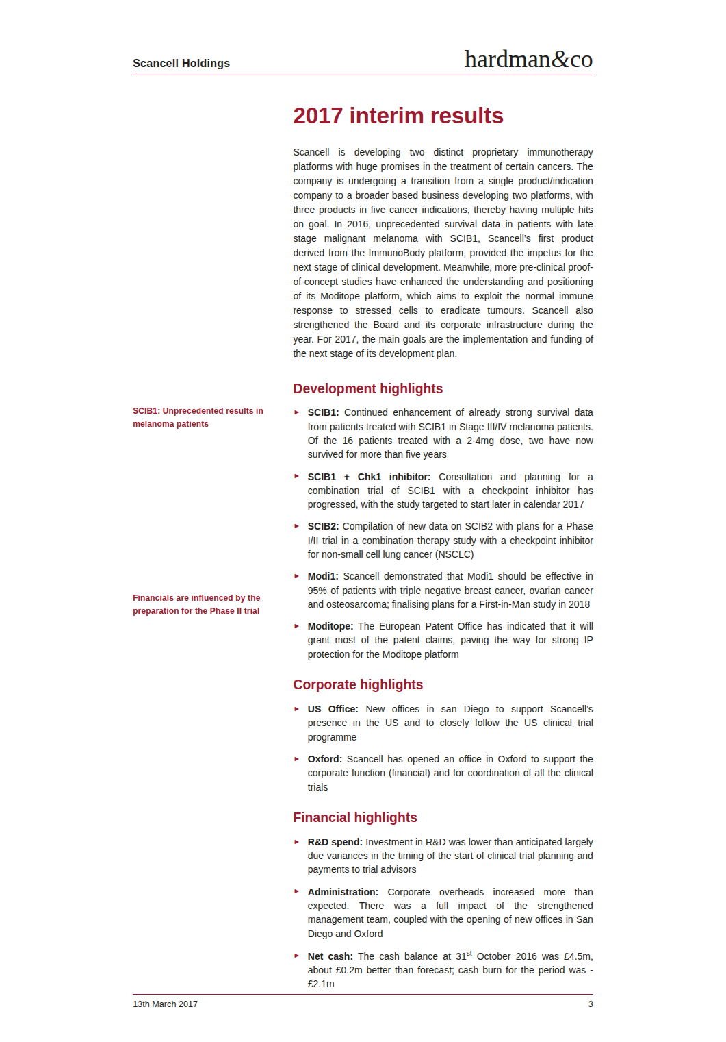Scancell Holdings
hardman&co
SCIB1: Unprecedented results in melanoma patients
Financials are influenced by the preparation for the Phase II trial
2017 interim results
Scancell is developing two distinct proprietary immunotherapy platforms with huge promises in the treatment of certain cancers. The company is undergoing a transition from a single product/indication company to a broader based business developing two platforms, with three products in five cancer indications, thereby having multiple hits on goal. In 2016, unprecedented survival data in patients with late stage malignant melanoma with SCIB1, Scancell’s first product derived from the ImmunoBody platform, provided the impetus for the next stage of clinical development. Meanwhile, more pre-clinical proof-of-concept studies have enhanced the understanding and positioning of its Moditope platform, which aims to exploit the normal immune response to stressed cells to eradicate tumours. Scancell also strengthened the Board and its corporate infrastructure during the year. For 2017, the main goals are the implementation and funding of the next stage of its development plan.
Development highlights
SCIB1: Continued enhancement of already strong survival data from patients treated with SCIB1 in Stage III/IV melanoma patients. Of the 16 patients treated with a 2-4mg dose, two have now survived for more than five years
SCIB1 + Chk1 inhibitor: Consultation and planning for a combination trial of SCIB1 with a checkpoint inhibitor has progressed, with the study targeted to start later in calendar 2017
SCIB2: Compilation of new data on SCIB2 with plans for a Phase I/II trial in a combination therapy study with a checkpoint inhibitor for non-small cell lung cancer (NSCLC)
Modi1: Scancell demonstrated that Modi1 should be effective in 95% of patients with triple negative breast cancer, ovarian cancer and osteosarcoma; finalising plans for a First-in-Man study in 2018
Moditope: The European Patent Office has indicated that it will grant most of the patent claims, paving the way for strong IP protection for the Moditope platform
Corporate highlights
US Office: New offices in san Diego to support Scancell’s presence in the US and to closely follow the US clinical trial programme
Oxford: Scancell has opened an office in Oxford to support the corporate function (financial) and for coordination of all the clinical trials
Financial highlights
R&D spend: Investment in R&D was lower than anticipated largely due variances in the timing of the start of clinical trial planning and payments to trial advisors
Administration: Corporate overheads increased more than expected. There was a full impact of the strengthened management team, coupled with the opening of new offices in San Diego and Oxford
Net cash: The cash balance at 31st October 2016 was £4.5m, about £0.2m better than forecast; cash burn for the period was -£2.1m
13th March 2017 3